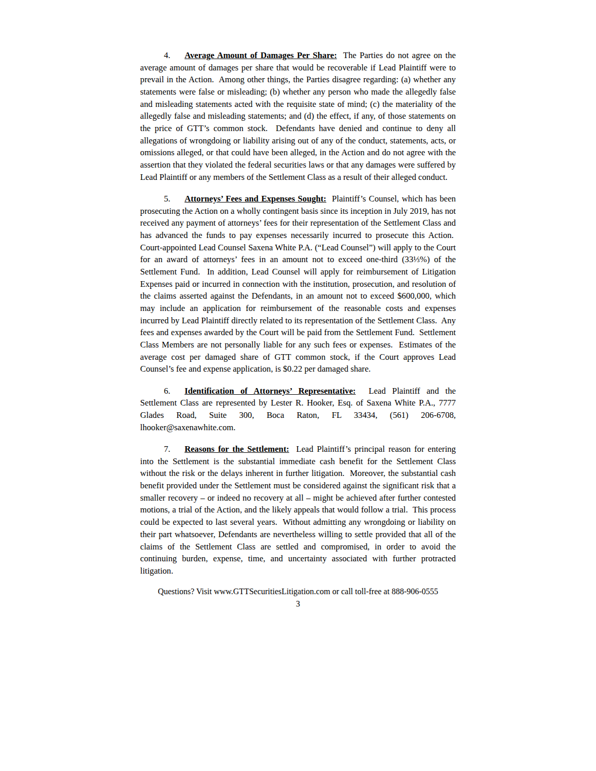Average Amount of Damages Per Share: The Parties do not agree on the average amount of damages per share that would be recoverable if Lead Plaintiff were to prevail in the Action. Among other things, the Parties disagree regarding: (a) whether any statements were false or misleading; (b) whether any person who made the allegedly false and misleading statements acted with the requisite state of mind; (c) the materiality of the allegedly false and misleading statements; and (d) the effect, if any, of those statements on the price of GTT’s common stock. Defendants have denied and continue to deny all allegations of wrongdoing or liability arising out of any of the conduct, statements, acts, or omissions alleged, or that could have been alleged, in the Action and do not agree with the assertion that they violated the federal securities laws or that any damages were suffered by Lead Plaintiff or any members of the Settlement Class as a result of their alleged conduct.
Attorneys’ Fees and Expenses Sought: Plaintiff’s Counsel, which has been prosecuting the Action on a wholly contingent basis since its inception in July 2019, has not received any payment of attorneys’ fees for their representation of the Settlement Class and has advanced the funds to pay expenses necessarily incurred to prosecute this Action. Court-appointed Lead Counsel Saxena White P.A. (“Lead Counsel”) will apply to the Court for an award of attorneys’ fees in an amount not to exceed one-third (33⅓%) of the Settlement Fund. In addition, Lead Counsel will apply for reimbursement of Litigation Expenses paid or incurred in connection with the institution, prosecution, and resolution of the claims asserted against the Defendants, in an amount not to exceed $600,000, which may include an application for reimbursement of the reasonable costs and expenses incurred by Lead Plaintiff directly related to its representation of the Settlement Class. Any fees and expenses awarded by the Court will be paid from the Settlement Fund. Settlement Class Members are not personally liable for any such fees or expenses. Estimates of the average cost per damaged share of GTT common stock, if the Court approves Lead Counsel’s fee and expense application, is $0.22 per damaged share.
Identification of Attorneys’ Representative: Lead Plaintiff and the Settlement Class are represented by Lester R. Hooker, Esq. of Saxena White P.A., 7777 Glades Road, Suite 300, Boca Raton, FL 33434, (561) 206-6708, lhooker@saxenawhite.com.
Reasons for the Settlement: Lead Plaintiff’s principal reason for entering into the Settlement is the substantial immediate cash benefit for the Settlement Class without the risk or the delays inherent in further litigation. Moreover, the substantial cash benefit provided under the Settlement must be considered against the significant risk that a smaller recovery – or indeed no recovery at all – might be achieved after further contested motions, a trial of the Action, and the likely appeals that would follow a trial. This process could be expected to last several years. Without admitting any wrongdoing or liability on their part whatsoever, Defendants are nevertheless willing to settle provided that all of the claims of the Settlement Class are settled and compromised, in order to avoid the continuing burden, expense, time, and uncertainty associated with further protracted litigation.
Questions? Visit www.GTTSecuritiesLitigation.com or call toll-free at 888-906-0555
3